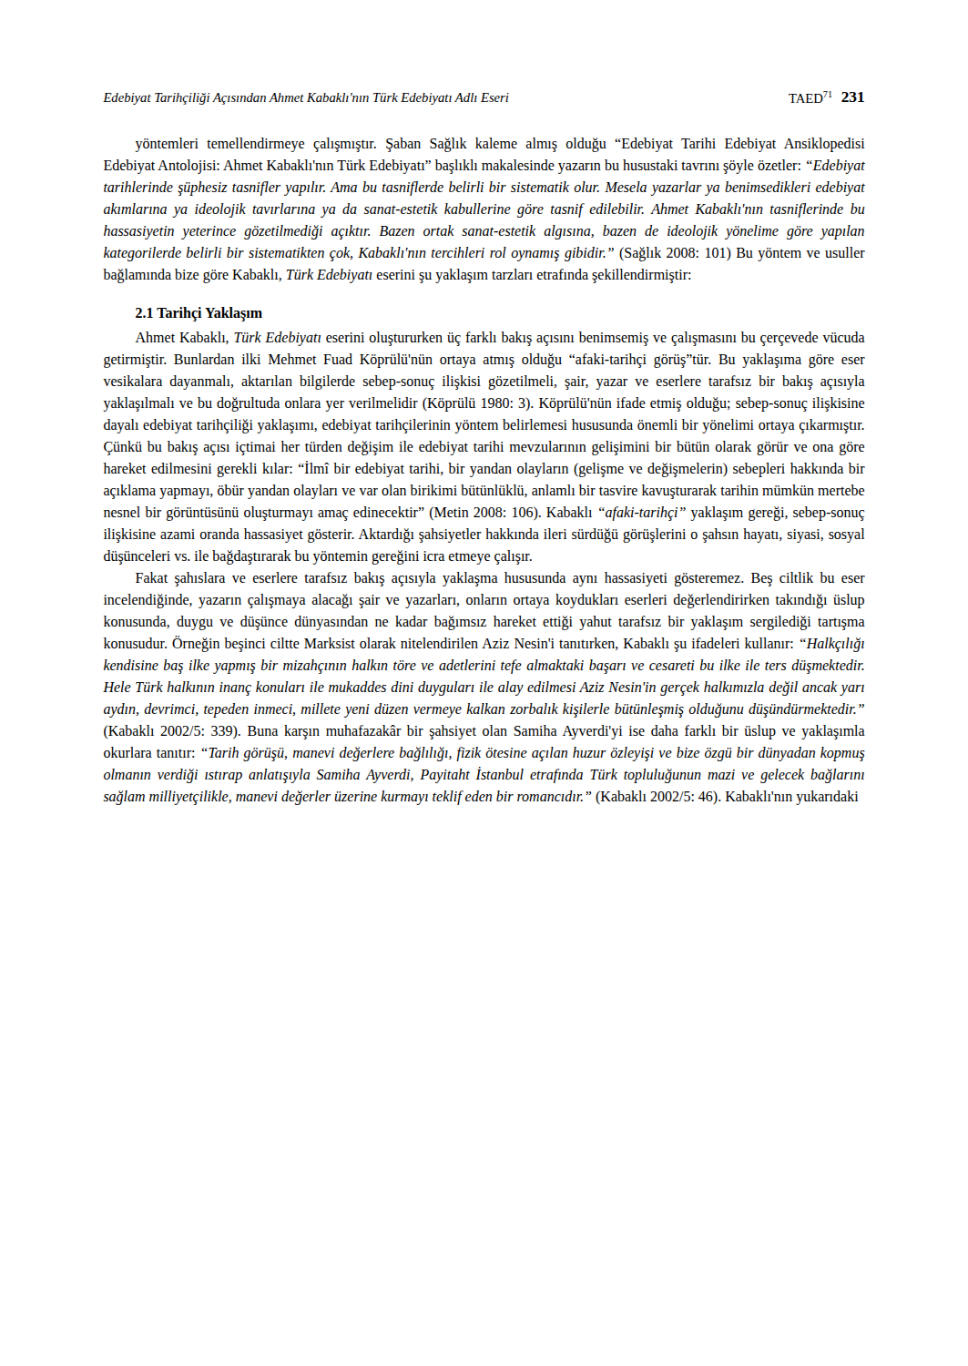Edebiyat Tarihçiliği Açısından Ahmet Kabaklı'nın Türk Edebiyatı Adlı Eseri TAED71 231
yöntemleri temellendirmeye çalışmıştır. Şaban Sağlık kaleme almış olduğu “Edebiyat Tarihi Edebiyat Ansiklopedisi Edebiyat Antolojisi: Ahmet Kabaklı'nın Türk Edebiyatı” başlıklı makalesinde yazarın bu husustaki tavrını şöyle özetler: “Edebiyat tarihlerinde şüphesiz tasnifler yapılır. Ama bu tasniflerde belirli bir sistematik olur. Mesela yazarlar ya benimsedikleri edebiyat akımlarına ya ideolojik tavırlarına ya da sanat-estetik kabullerine göre tasnif edilebilir. Ahmet Kabaklı'nın tasniflerinde bu hassasiyetin yeterince gözetilmediği açıktır. Bazen ortak sanat-estetik algısına, bazen de ideolojik yönelime göre yapılan kategorilerde belirli bir sistematikten çok, Kabaklı'nın tercihleri rol oynamış gibidir.” (Sağlık 2008: 101) Bu yöntem ve usuller bağlamında bize göre Kabaklı, Türk Edebiyatı eserini şu yaklaşım tarzları etrafında şekillendirmiştir:
2.1 Tarihçi Yaklaşım
Ahmet Kabaklı, Türk Edebiyatı eserini oluştururken üç farklı bakış açısını benimsemiş ve çalışmasını bu çerçevede vücuda getirmiştir. Bunlardan ilki Mehmet Fuad Köprülü'nün ortaya atmış olduğu “afaki-tarihçi görüş”tür. Bu yaklaşıma göre eser vesikalara dayanmalı, aktarılan bilgilerde sebep-sonuç ilişkisi gözetilmeli, şair, yazar ve eserlere tarafsız bir bakış açısıyla yaklaşılmalı ve bu doğrultuda onlara yer verilmelidir (Köprülü 1980: 3). Köprülü'nün ifade etmiş olduğu; sebep-sonuç ilişkisine dayalı edebiyat tarihçiliği yaklaşımı, edebiyat tarihçilerinin yöntem belirlemesi hususunda önemli bir yönelimi ortaya çıkarmıştır. Çünkü bu bakış açısı içtimai her türden değişim ile edebiyat tarihi mevzularının gelişimini bir bütün olarak görür ve ona göre hareket edilmesini gerekli kılar: “İlmî bir edebiyat tarihi, bir yandan olayların (gelişme ve değişmelerin) sebepleri hakkında bir açıklama yapmayı, öbür yandan olayları ve var olan birikimi bütünlüklü, anlamlı bir tasvire kavuşturarak tarihin mümkün mertebe nesnel bir görüntüsünü oluşturmayı amaç edinecektir” (Metin 2008: 106). Kabaklı “afaki-tarihçi” yaklaşım gereği, sebep-sonuç ilişkisine azami oranda hassasiyet gösterir. Aktardığı şahsiyetler hakkında ileri sürdüğü görüşlerini o şahsın hayatı, siyasi, sosyal düşünceleri vs. ile bağdaştırarak bu yöntemin gereğini icra etmeye çalışır.
Fakat şahıslara ve eserlere tarafsız bakış açısıyla yaklaşma hususunda aynı hassasiyeti gösteremez. Beş ciltlik bu eser incelendiğinde, yazarın çalışmaya alacağı şair ve yazarları, onların ortaya koydukları eserleri değerlendirirken takındığı üslup konusunda, duygu ve düşünce dünyasından ne kadar bağımsız hareket ettiği yahut tarafsız bir yaklaşım sergilediği tartışma konusudur. Örneğin beşinci ciltte Marksist olarak nitelendirilen Aziz Nesin'i tanıtırken, Kabaklı şu ifadeleri kullanır: “Halkçılığı kendisine baş ilke yapmış bir mizahçının halkın töre ve adetlerini tefe almaktaki başarı ve cesareti bu ilke ile ters düşmektedir. Hele Türk halkının inanç konuları ile mukaddes dini duyguları ile alay edilmesi Aziz Nesin'in gerçek halkımızla değil ancak yarı aydın, devrimci, tepeden inmeci, millete yeni düzen vermeye kalkan zorbalık kişilerle bütünleşmiş olduğunu düşündürmektedir.” (Kabaklı 2002/5: 339). Buna karşın muhafazakâr bir şahsiyet olan Samiha Ayverdi'yi ise daha farklı bir üslup ve yaklaşımla okurlara tanıtır: “Tarih görüşü, manevi değerlere bağlılığı, fizik ötesine açılan huzur özleyişi ve bize özgü bir dünyadan kopmuş olmanın verdiği ıstırap anlatışıyla Samiha Ayverdi, Payitaht İstanbul etrafında Türk topluluğunun mazi ve gelecek bağlarını sağlam milliyetçilikle, manevi değerler üzerine kurmayı teklif eden bir romancıdır.” (Kabaklı 2002/5: 46). Kabaklı'nın yukarıdaki